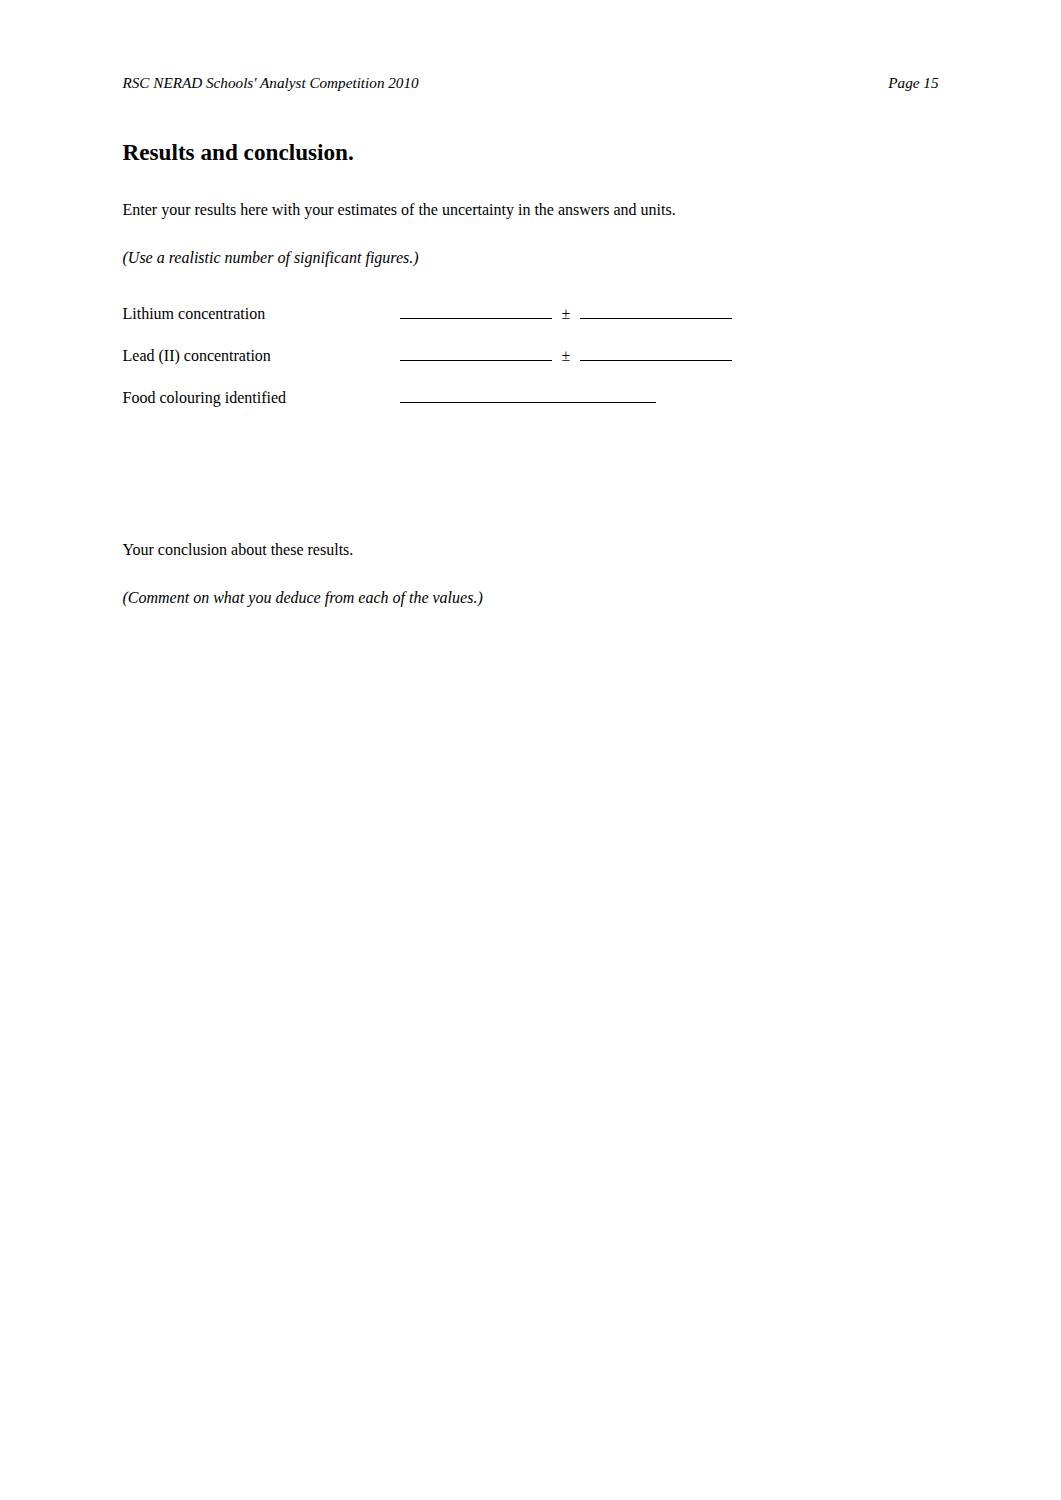RSC NERAD Schools' Analyst Competition 2010 Page 15
Results and conclusion.
Enter your results here with your estimates of the uncertainty in the answers and units.
(Use a realistic number of significant figures.)
| Lithium concentration | ± |
| Lead (II) concentration | ± |
| Food colouring identified | |
Your conclusion about these results.
(Comment on what you deduce from each of the values.)